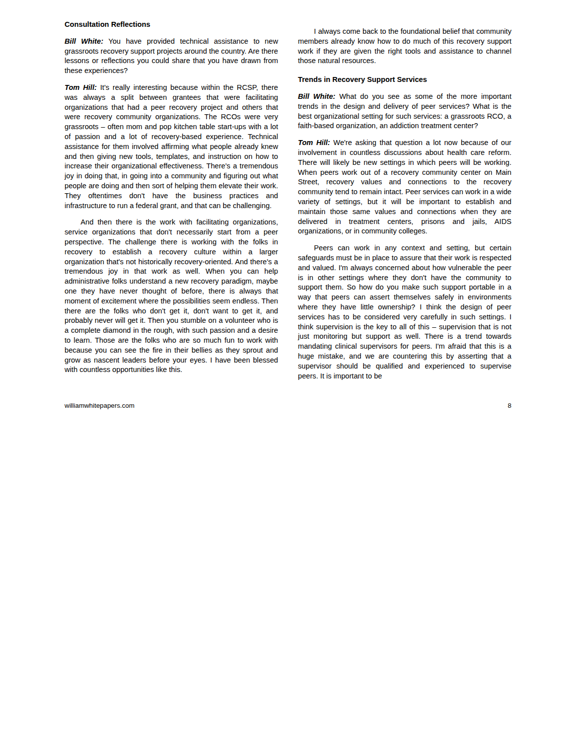Consultation Reflections
Bill White: You have provided technical assistance to new grassroots recovery support projects around the country. Are there lessons or reflections you could share that you have drawn from these experiences?
Tom Hill: It's really interesting because within the RCSP, there was always a split between grantees that were facilitating organizations that had a peer recovery project and others that were recovery community organizations. The RCOs were very grassroots – often mom and pop kitchen table start-ups with a lot of passion and a lot of recovery-based experience. Technical assistance for them involved affirming what people already knew and then giving new tools, templates, and instruction on how to increase their organizational effectiveness. There's a tremendous joy in doing that, in going into a community and figuring out what people are doing and then sort of helping them elevate their work. They oftentimes don't have the business practices and infrastructure to run a federal grant, and that can be challenging.
And then there is the work with facilitating organizations, service organizations that don't necessarily start from a peer perspective. The challenge there is working with the folks in recovery to establish a recovery culture within a larger organization that's not historically recovery-oriented. And there's a tremendous joy in that work as well. When you can help administrative folks understand a new recovery paradigm, maybe one they have never thought of before, there is always that moment of excitement where the possibilities seem endless. Then there are the folks who don't get it, don't want to get it, and probably never will get it. Then you stumble on a volunteer who is a complete diamond in the rough, with such passion and a desire to learn. Those are the folks who are so much fun to work with because you can see the fire in their bellies as they sprout and grow as nascent leaders before your eyes. I have been blessed with countless opportunities like this.
I always come back to the foundational belief that community members already know how to do much of this recovery support work if they are given the right tools and assistance to channel those natural resources.
Trends in Recovery Support Services
Bill White: What do you see as some of the more important trends in the design and delivery of peer services? What is the best organizational setting for such services: a grassroots RCO, a faith-based organization, an addiction treatment center?
Tom Hill: We're asking that question a lot now because of our involvement in countless discussions about health care reform. There will likely be new settings in which peers will be working. When peers work out of a recovery community center on Main Street, recovery values and connections to the recovery community tend to remain intact. Peer services can work in a wide variety of settings, but it will be important to establish and maintain those same values and connections when they are delivered in treatment centers, prisons and jails, AIDS organizations, or in community colleges.
Peers can work in any context and setting, but certain safeguards must be in place to assure that their work is respected and valued. I'm always concerned about how vulnerable the peer is in other settings where they don't have the community to support them. So how do you make such support portable in a way that peers can assert themselves safely in environments where they have little ownership? I think the design of peer services has to be considered very carefully in such settings. I think supervision is the key to all of this – supervision that is not just monitoring but support as well. There is a trend towards mandating clinical supervisors for peers. I'm afraid that this is a huge mistake, and we are countering this by asserting that a supervisor should be qualified and experienced to supervise peers. It is important to be
williamwhitepapers.com 8